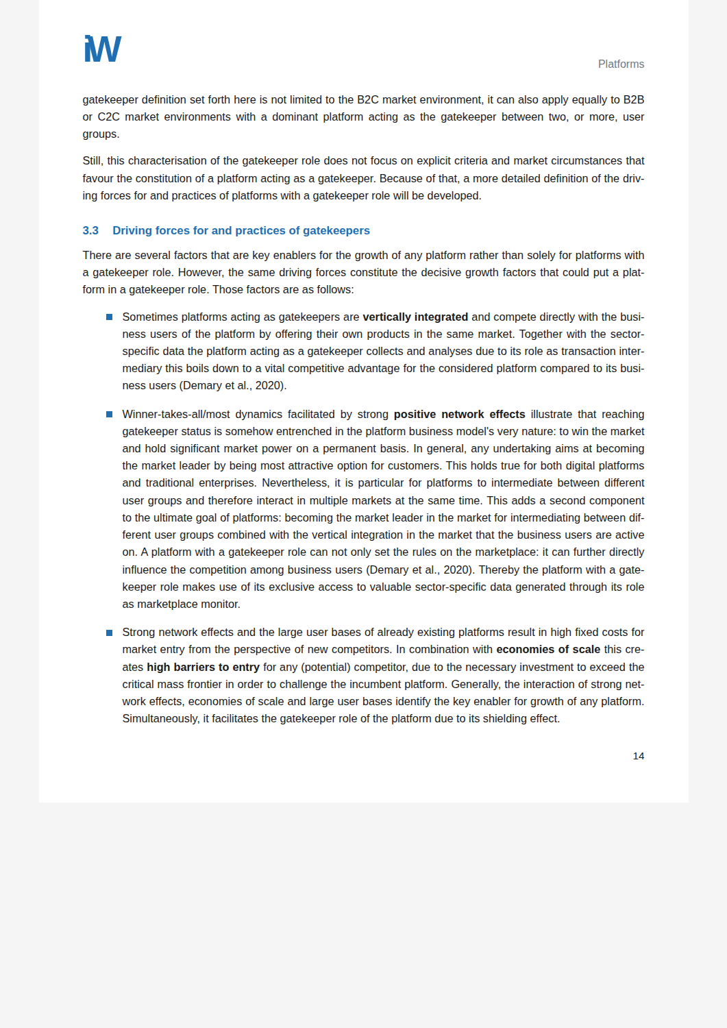iW
Platforms
gatekeeper definition set forth here is not limited to the B2C market environment, it can also apply equally to B2B or C2C market environments with a dominant platform acting as the gatekeeper between two, or more, user groups.
Still, this characterisation of the gatekeeper role does not focus on explicit criteria and market circumstances that favour the constitution of a platform acting as a gatekeeper. Because of that, a more detailed definition of the driving forces for and practices of platforms with a gatekeeper role will be developed.
3.3 Driving forces for and practices of gatekeepers
There are several factors that are key enablers for the growth of any platform rather than solely for platforms with a gatekeeper role. However, the same driving forces constitute the decisive growth factors that could put a platform in a gatekeeper role. Those factors are as follows:
Sometimes platforms acting as gatekeepers are vertically integrated and compete directly with the business users of the platform by offering their own products in the same market. Together with the sector-specific data the platform acting as a gatekeeper collects and analyses due to its role as transaction intermediary this boils down to a vital competitive advantage for the considered platform compared to its business users (Demary et al., 2020).
Winner-takes-all/most dynamics facilitated by strong positive network effects illustrate that reaching gatekeeper status is somehow entrenched in the platform business model's very nature: to win the market and hold significant market power on a permanent basis. In general, any undertaking aims at becoming the market leader by being most attractive option for customers. This holds true for both digital platforms and traditional enterprises. Nevertheless, it is particular for platforms to intermediate between different user groups and therefore interact in multiple markets at the same time. This adds a second component to the ultimate goal of platforms: becoming the market leader in the market for intermediating between different user groups combined with the vertical integration in the market that the business users are active on. A platform with a gatekeeper role can not only set the rules on the marketplace: it can further directly influence the competition among business users (Demary et al., 2020). Thereby the platform with a gatekeeper role makes use of its exclusive access to valuable sector-specific data generated through its role as marketplace monitor.
Strong network effects and the large user bases of already existing platforms result in high fixed costs for market entry from the perspective of new competitors. In combination with economies of scale this creates high barriers to entry for any (potential) competitor, due to the necessary investment to exceed the critical mass frontier in order to challenge the incumbent platform. Generally, the interaction of strong network effects, economies of scale and large user bases identify the key enabler for growth of any platform. Simultaneously, it facilitates the gatekeeper role of the platform due to its shielding effect.
14